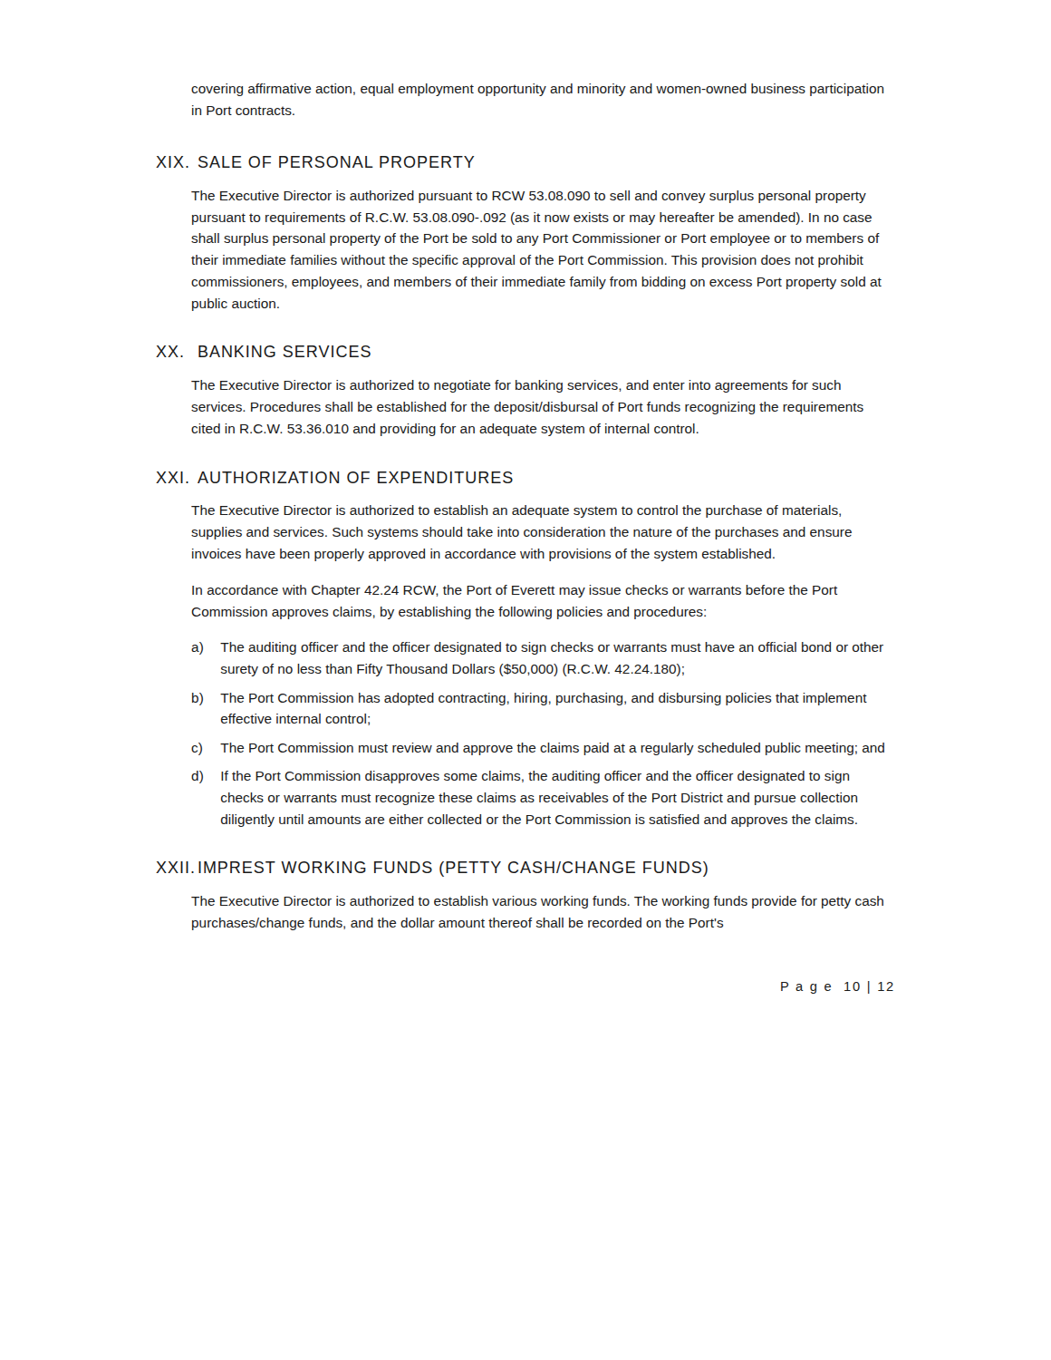covering affirmative action, equal employment opportunity and minority and women-owned business participation in Port contracts.
XIX. SALE OF PERSONAL PROPERTY
The Executive Director is authorized pursuant to RCW 53.08.090 to sell and convey surplus personal property pursuant to requirements of R.C.W. 53.08.090-.092 (as it now exists or may hereafter be amended). In no case shall surplus personal property of the Port be sold to any Port Commissioner or Port employee or to members of their immediate families without the specific approval of the Port Commission. This provision does not prohibit commissioners, employees, and members of their immediate family from bidding on excess Port property sold at public auction.
XX. BANKING SERVICES
The Executive Director is authorized to negotiate for banking services, and enter into agreements for such services. Procedures shall be established for the deposit/disbursal of Port funds recognizing the requirements cited in R.C.W. 53.36.010 and providing for an adequate system of internal control.
XXI. AUTHORIZATION OF EXPENDITURES
The Executive Director is authorized to establish an adequate system to control the purchase of materials, supplies and services. Such systems should take into consideration the nature of the purchases and ensure invoices have been properly approved in accordance with provisions of the system established.
In accordance with Chapter 42.24 RCW, the Port of Everett may issue checks or warrants before the Port Commission approves claims, by establishing the following policies and procedures:
The auditing officer and the officer designated to sign checks or warrants must have an official bond or other surety of no less than Fifty Thousand Dollars ($50,000) (R.C.W. 42.24.180);
The Port Commission has adopted contracting, hiring, purchasing, and disbursing policies that implement effective internal control;
The Port Commission must review and approve the claims paid at a regularly scheduled public meeting; and
If the Port Commission disapproves some claims, the auditing officer and the officer designated to sign checks or warrants must recognize these claims as receivables of the Port District and pursue collection diligently until amounts are either collected or the Port Commission is satisfied and approves the claims.
XXII. IMPREST WORKING FUNDS (PETTY CASH/CHANGE FUNDS)
The Executive Director is authorized to establish various working funds. The working funds provide for petty cash purchases/change funds, and the dollar amount thereof shall be recorded on the Port's
P a g e 10 | 12